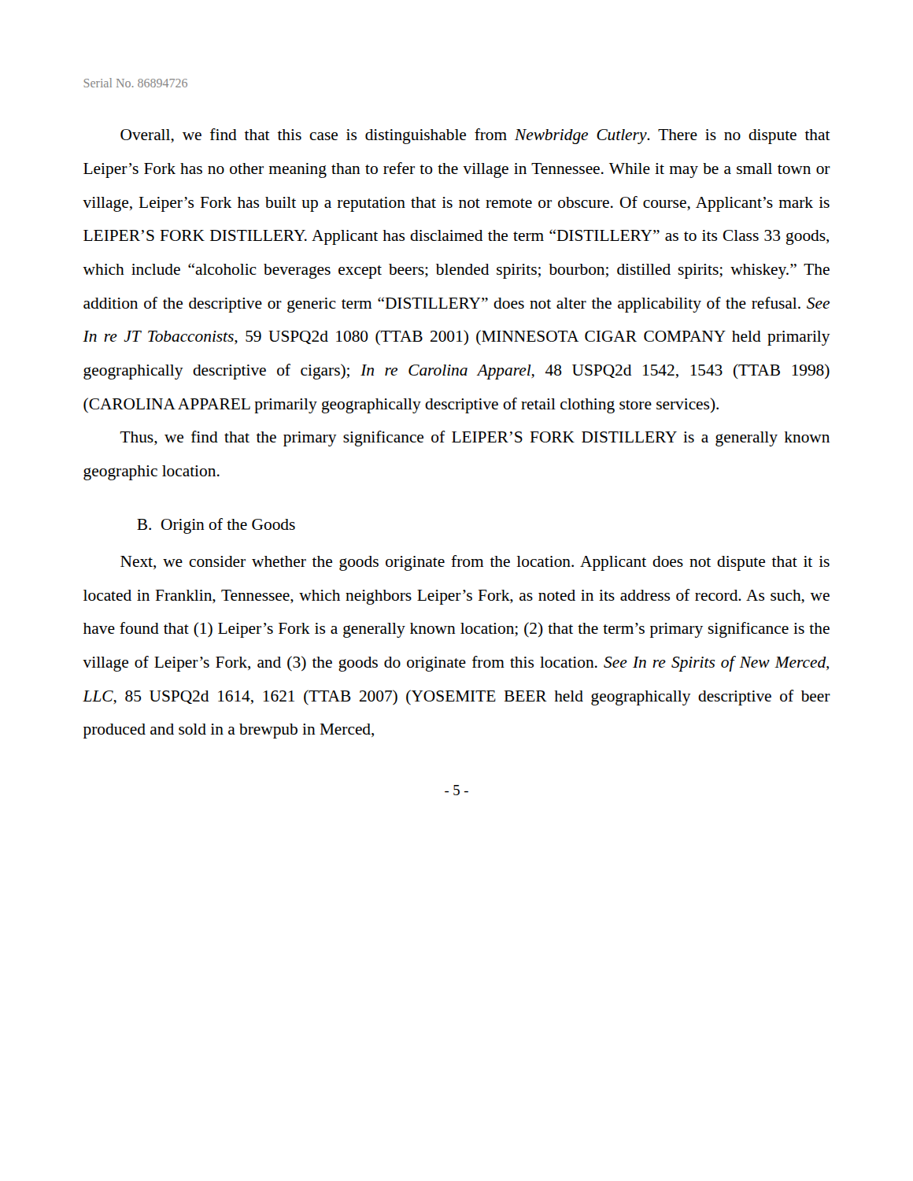Serial No. 86894726
Overall, we find that this case is distinguishable from Newbridge Cutlery. There is no dispute that Leiper’s Fork has no other meaning than to refer to the village in Tennessee. While it may be a small town or village, Leiper’s Fork has built up a reputation that is not remote or obscure. Of course, Applicant’s mark is LEIPER’S FORK DISTILLERY. Applicant has disclaimed the term “DISTILLERY” as to its Class 33 goods, which include “alcoholic beverages except beers; blended spirits; bourbon; distilled spirits; whiskey.” The addition of the descriptive or generic term “DISTILLERY” does not alter the applicability of the refusal. See In re JT Tobacconists, 59 USPQ2d 1080 (TTAB 2001) (MINNESOTA CIGAR COMPANY held primarily geographically descriptive of cigars); In re Carolina Apparel, 48 USPQ2d 1542, 1543 (TTAB 1998) (CAROLINA APPAREL primarily geographically descriptive of retail clothing store services).
Thus, we find that the primary significance of LEIPER’S FORK DISTILLERY is a generally known geographic location.
B. Origin of the Goods
Next, we consider whether the goods originate from the location. Applicant does not dispute that it is located in Franklin, Tennessee, which neighbors Leiper’s Fork, as noted in its address of record. As such, we have found that (1) Leiper’s Fork is a generally known location; (2) that the term’s primary significance is the village of Leiper’s Fork, and (3) the goods do originate from this location. See In re Spirits of New Merced, LLC, 85 USPQ2d 1614, 1621 (TTAB 2007) (YOSEMITE BEER held geographically descriptive of beer produced and sold in a brewpub in Merced,
- 5 -